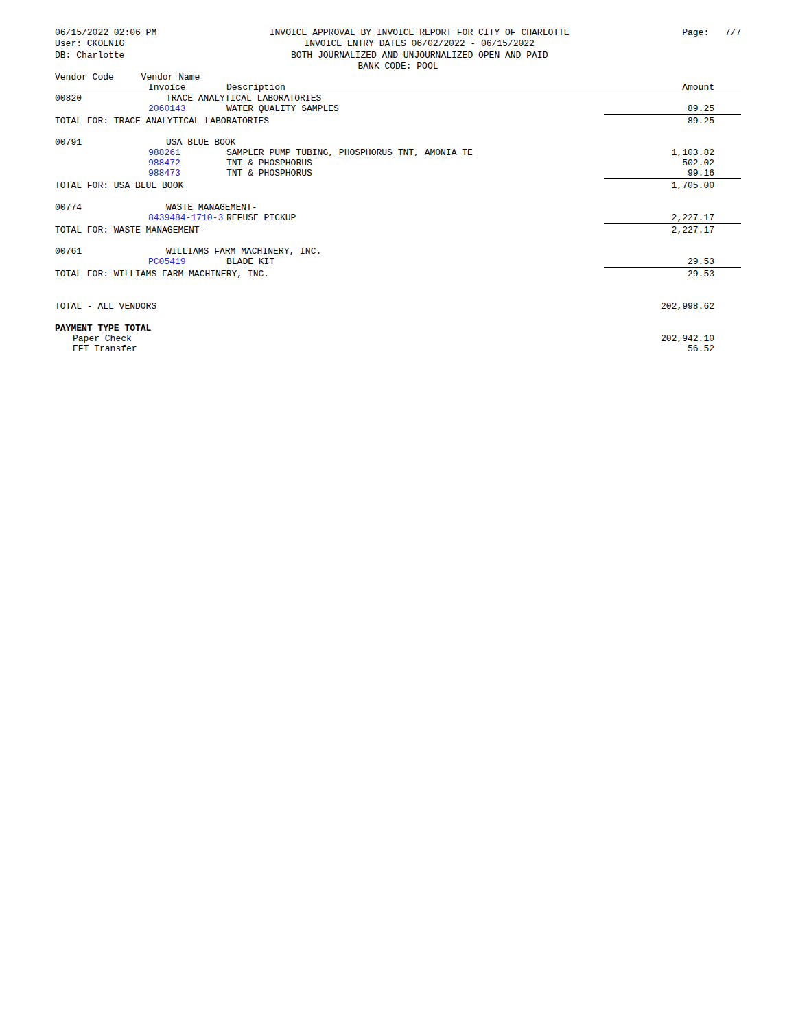06/15/2022 02:06 PM User: CKOENIG DB: Charlotte
INVOICE APPROVAL BY INVOICE REPORT FOR CITY OF CHARLOTTE
INVOICE ENTRY DATES 06/02/2022 - 06/15/2022
BOTH JOURNALIZED AND UNJOURNALIZED OPEN AND PAID
Page: 7/7
BANK CODE: POOL
| Vendor Code | Vendor Name | | |
| | Invoice | Description | Amount |
| 00820 | TRACE ANALYTICAL LABORATORIES | |
| | 2060143 | WATER QUALITY SAMPLES | 89.25 |
| TOTAL FOR: TRACE ANALYTICAL LABORATORIES | 89.25 |
| 00791 | USA BLUE BOOK | |
| | 988261 | SAMPLER PUMP TUBING, PHOSPHORUS TNT, AMONIA TE | 1,103.82 |
| | 988472 | TNT & PHOSPHORUS | 502.02 |
| | 988473 | TNT & PHOSPHORUS | 99.16 |
| TOTAL FOR: USA BLUE BOOK | 1,705.00 |
| 00774 | WASTE MANAGEMENT- | |
| | 8439484-1710-3 | REFUSE PICKUP | 2,227.17 |
| TOTAL FOR: WASTE MANAGEMENT- | 2,227.17 |
| 00761 | WILLIAMS FARM MACHINERY, INC. | |
| | PC05419 | BLADE KIT | 29.53 |
| TOTAL FOR: WILLIAMS FARM MACHINERY, INC. | 29.53 |
| TOTAL - ALL VENDORS | 202,998.62 |
| PAYMENT TYPE TOTAL | |
| Paper Check | 202,942.10 |
| EFT Transfer | 56.52 |